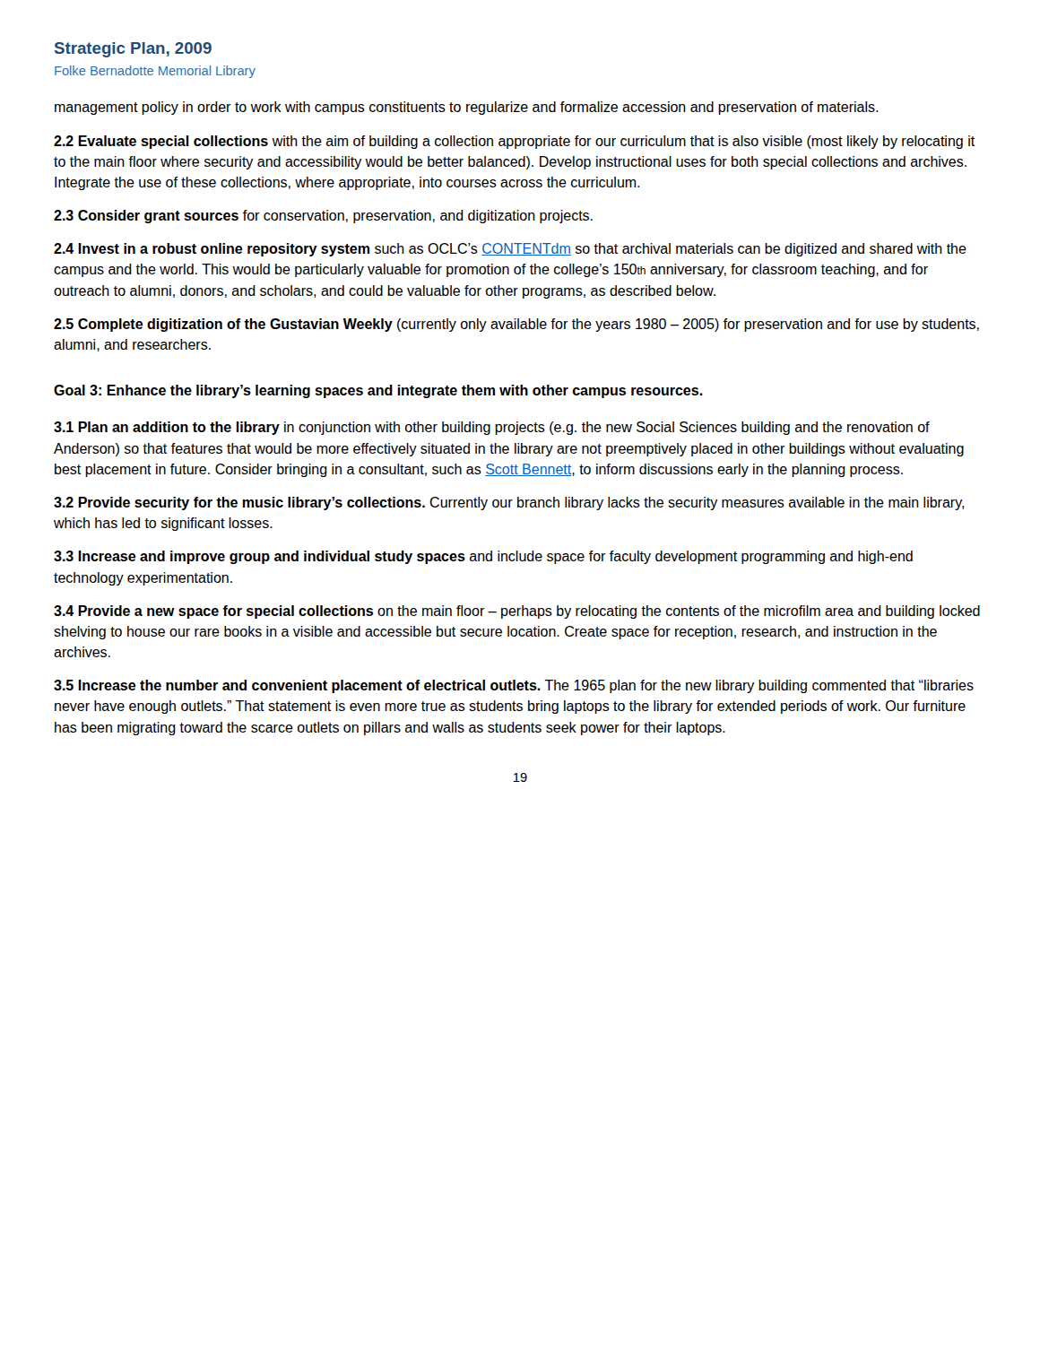Strategic Plan, 2009
Folke Bernadotte Memorial Library
management policy in order to work with campus constituents to regularize and formalize accession and preservation of materials.
2.2 Evaluate special collections with the aim of building a collection appropriate for our curriculum that is also visible (most likely by relocating it to the main floor where security and accessibility would be better balanced). Develop instructional uses for both special collections and archives. Integrate the use of these collections, where appropriate, into courses across the curriculum.
2.3 Consider grant sources for conservation, preservation, and digitization projects.
2.4 Invest in a robust online repository system such as OCLC’s CONTENTdm so that archival materials can be digitized and shared with the campus and the world. This would be particularly valuable for promotion of the college’s 150th anniversary, for classroom teaching, and for outreach to alumni, donors, and scholars, and could be valuable for other programs, as described below.
2.5 Complete digitization of the Gustavian Weekly (currently only available for the years 1980 – 2005) for preservation and for use by students, alumni, and researchers.
Goal 3: Enhance the library’s learning spaces and integrate them with other campus resources.
3.1 Plan an addition to the library in conjunction with other building projects (e.g. the new Social Sciences building and the renovation of Anderson) so that features that would be more effectively situated in the library are not preemptively placed in other buildings without evaluating best placement in future. Consider bringing in a consultant, such as Scott Bennett, to inform discussions early in the planning process.
3.2 Provide security for the music library’s collections. Currently our branch library lacks the security measures available in the main library, which has led to significant losses.
3.3 Increase and improve group and individual study spaces and include space for faculty development programming and high-end technology experimentation.
3.4 Provide a new space for special collections on the main floor – perhaps by relocating the contents of the microfilm area and building locked shelving to house our rare books in a visible and accessible but secure location. Create space for reception, research, and instruction in the archives.
3.5 Increase the number and convenient placement of electrical outlets. The 1965 plan for the new library building commented that “libraries never have enough outlets.” That statement is even more true as students bring laptops to the library for extended periods of work. Our furniture has been migrating toward the scarce outlets on pillars and walls as students seek power for their laptops.
19